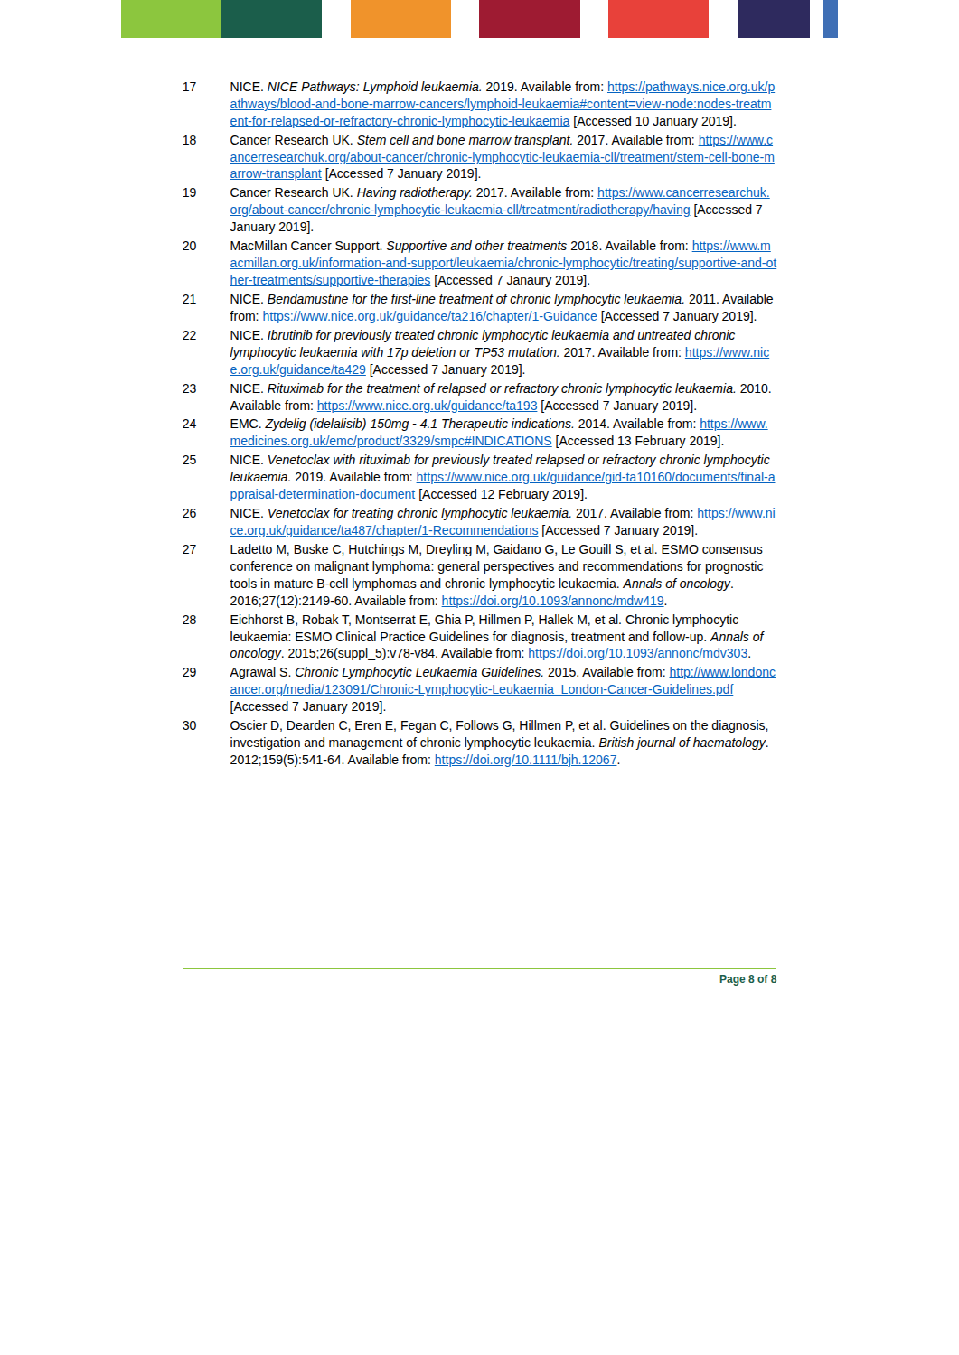17 NICE. NICE Pathways: Lymphoid leukaemia. 2019. Available from: https://pathways.nice.org.uk/pathways/blood-and-bone-marrow-cancers/lymphoid-leukaemia#content=view-node:nodes-treatment-for-relapsed-or-refractory-chronic-lymphocytic-leukaemia [Accessed 10 January 2019].
18 Cancer Research UK. Stem cell and bone marrow transplant. 2017. Available from: https://www.cancerresearchuk.org/about-cancer/chronic-lymphocytic-leukaemia-cll/treatment/stem-cell-bone-marrow-transplant [Accessed 7 January 2019].
19 Cancer Research UK. Having radiotherapy. 2017. Available from: https://www.cancerresearchuk.org/about-cancer/chronic-lymphocytic-leukaemia-cll/treatment/radiotherapy/having [Accessed 7 January 2019].
20 MacMillan Cancer Support. Supportive and other treatments 2018. Available from: https://www.macmillan.org.uk/information-and-support/leukaemia/chronic-lymphocytic/treating/supportive-and-other-treatments/supportive-therapies [Accessed 7 Janaury 2019].
21 NICE. Bendamustine for the first-line treatment of chronic lymphocytic leukaemia. 2011. Available from: https://www.nice.org.uk/guidance/ta216/chapter/1-Guidance [Accessed 7 January 2019].
22 NICE. Ibrutinib for previously treated chronic lymphocytic leukaemia and untreated chronic lymphocytic leukaemia with 17p deletion or TP53 mutation. 2017. Available from: https://www.nice.org.uk/guidance/ta429 [Accessed 7 January 2019].
23 NICE. Rituximab for the treatment of relapsed or refractory chronic lymphocytic leukaemia. 2010. Available from: https://www.nice.org.uk/guidance/ta193 [Accessed 7 January 2019].
24 EMC. Zydelig (idelalisib) 150mg - 4.1 Therapeutic indications. 2014. Available from: https://www.medicines.org.uk/emc/product/3329/smpc#INDICATIONS [Accessed 13 February 2019].
25 NICE. Venetoclax with rituximab for previously treated relapsed or refractory chronic lymphocytic leukaemia. 2019. Available from: https://www.nice.org.uk/guidance/gid-ta10160/documents/final-appraisal-determination-document [Accessed 12 February 2019].
26 NICE. Venetoclax for treating chronic lymphocytic leukaemia. 2017. Available from: https://www.nice.org.uk/guidance/ta487/chapter/1-Recommendations [Accessed 7 January 2019].
27 Ladetto M, Buske C, Hutchings M, Dreyling M, Gaidano G, Le Gouill S, et al. ESMO consensus conference on malignant lymphoma: general perspectives and recommendations for prognostic tools in mature B-cell lymphomas and chronic lymphocytic leukaemia. Annals of oncology. 2016;27(12):2149-60. Available from: https://doi.org/10.1093/annonc/mdw419.
28 Eichhorst B, Robak T, Montserrat E, Ghia P, Hillmen P, Hallek M, et al. Chronic lymphocytic leukaemia: ESMO Clinical Practice Guidelines for diagnosis, treatment and follow-up. Annals of oncology. 2015;26(suppl_5):v78-v84. Available from: https://doi.org/10.1093/annonc/mdv303.
29 Agrawal S. Chronic Lymphocytic Leukaemia Guidelines. 2015. Available from: http://www.londoncancer.org/media/123091/Chronic-Lymphocytic-Leukaemia_London-Cancer-Guidelines.pdf [Accessed 7 January 2019].
30 Oscier D, Dearden C, Eren E, Fegan C, Follows G, Hillmen P, et al. Guidelines on the diagnosis, investigation and management of chronic lymphocytic leukaemia. British journal of haematology. 2012;159(5):541-64. Available from: https://doi.org/10.1111/bjh.12067.
Page 8 of 8